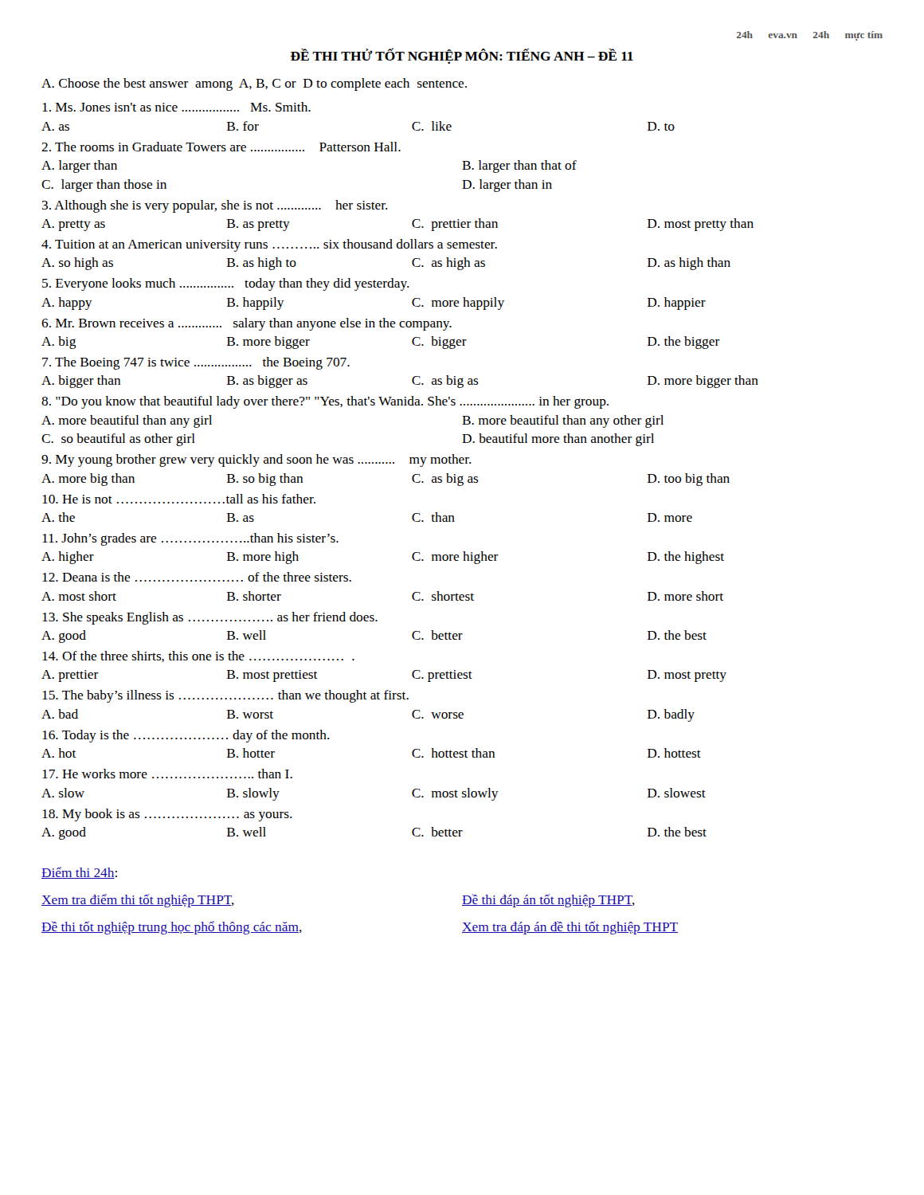24h eva.vn 24h mực tím
ĐỀ THI THỬ TỐT NGHIỆP MÔN: TIẾNG ANH – ĐỀ 11
A. Choose the best answer among A, B, C or D to complete each sentence.
1. Ms. Jones isn't as nice ................. Ms. Smith.
| A. as | B. for | C. like | D. to |
2. The rooms in Graduate Towers are ................ Patterson Hall.
| A. larger than | B. larger than that of |
| C. larger than those in | D. larger than in |
3. Although she is very popular, she is not ............. her sister.
| A. pretty as | B. as pretty | C. prettier than | D. most pretty than |
4. Tuition at an American university runs ……….. six thousand dollars a semester.
| A. so high as | B. as high to | C. as high as | D. as high than |
5. Everyone looks much ................ today than they did yesterday.
| A. happy | B. happily | C. more happily | D. happier |
6. Mr. Brown receives a ............. salary than anyone else in the company.
| A. big | B. more bigger | C. bigger | D. the bigger |
7. The Boeing 747 is twice ................. the Boeing 707.
| A. bigger than | B. as bigger as | C. as big as | D. more bigger than |
8. "Do you know that beautiful lady over there?" "Yes, that's Wanida. She's ...................... in her group.
| A. more beautiful than any girl | B. more beautiful than any other girl |
| C. so beautiful as other girl | D. beautiful more than another girl |
9. My young brother grew very quickly and soon he was ........... my mother.
| A. more big than | B. so big than | C. as big as | D. too big than |
10. He is not ……………………tall as his father.
| A. the | B. as | C. than | D. more |
11. John’s grades are ………………..than his sister’s.
| A. higher | B. more high | C. more higher | D. the highest |
12. Deana is the …………………… of the three sisters.
| A. most short | B. shorter | C. shortest | D. more short |
13. She speaks English as ………………. as her friend does.
| A. good | B. well | C. better | D. the best |
14. Of the three shirts, this one is the ………………… .
| A. prettier | B. most prettiest | C. prettiest | D. most pretty |
15. The baby’s illness is ………………… than we thought at first.
| A. bad | B. worst | C. worse | D. badly |
16. Today is the ………………… day of the month.
| A. hot | B. hotter | C. hottest than | D. hottest |
17. He works more ………………….. than I.
| A. slow | B. slowly | C. most slowly | D. slowest |
18. My book is as ………………… as yours.
| A. good | B. well | C. better | D. the best |
Điểm thi 24h:
Xem tra điểm thi tốt nghiệp THPT, Đề thi đáp án tốt nghiệp THPT,
Đề thi tốt nghiệp trung học phổ thông các năm, Xem tra đáp án đề thi tốt nghiệp THPT